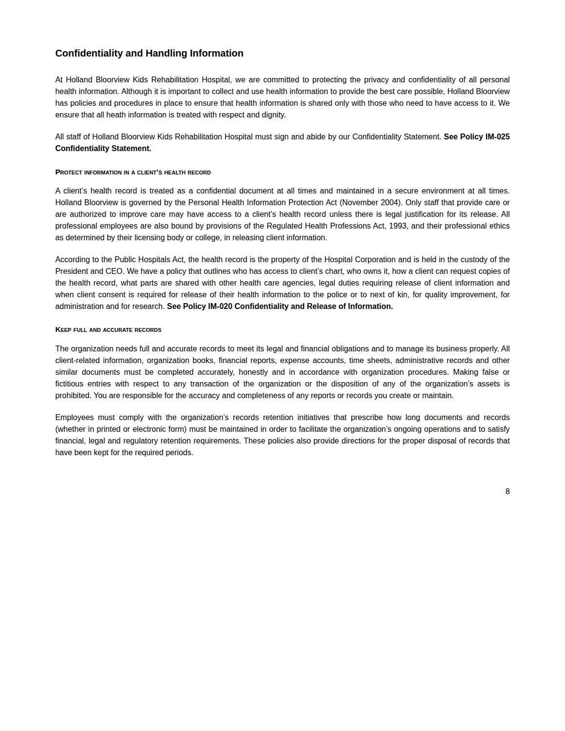Confidentiality and Handling Information
At Holland Bloorview Kids Rehabilitation Hospital, we are committed to protecting the privacy and confidentiality of all personal health information. Although it is important to collect and use health information to provide the best care possible, Holland Bloorview has policies and procedures in place to ensure that health information is shared only with those who need to have access to it. We ensure that all heath information is treated with respect and dignity.
All staff of Holland Bloorview Kids Rehabilitation Hospital must sign and abide by our Confidentiality Statement. See Policy IM-025 Confidentiality Statement.
Protect information in a client’s health record
A client’s health record is treated as a confidential document at all times and maintained in a secure environment at all times. Holland Bloorview is governed by the Personal Health Information Protection Act (November 2004). Only staff that provide care or are authorized to improve care may have access to a client’s health record unless there is legal justification for its release. All professional employees are also bound by provisions of the Regulated Health Professions Act, 1993, and their professional ethics as determined by their licensing body or college, in releasing client information.
According to the Public Hospitals Act, the health record is the property of the Hospital Corporation and is held in the custody of the President and CEO. We have a policy that outlines who has access to client’s chart, who owns it, how a client can request copies of the health record, what parts are shared with other health care agencies, legal duties requiring release of client information and when client consent is required for release of their health information to the police or to next of kin, for quality improvement, for administration and for research. See Policy IM-020 Confidentiality and Release of Information.
Keep full and accurate records
The organization needs full and accurate records to meet its legal and financial obligations and to manage its business properly. All client-related information, organization books, financial reports, expense accounts, time sheets, administrative records and other similar documents must be completed accurately, honestly and in accordance with organization procedures. Making false or fictitious entries with respect to any transaction of the organization or the disposition of any of the organization’s assets is prohibited. You are responsible for the accuracy and completeness of any reports or records you create or maintain.
Employees must comply with the organization’s records retention initiatives that prescribe how long documents and records (whether in printed or electronic form) must be maintained in order to facilitate the organization’s ongoing operations and to satisfy financial, legal and regulatory retention requirements. These policies also provide directions for the proper disposal of records that have been kept for the required periods.
8